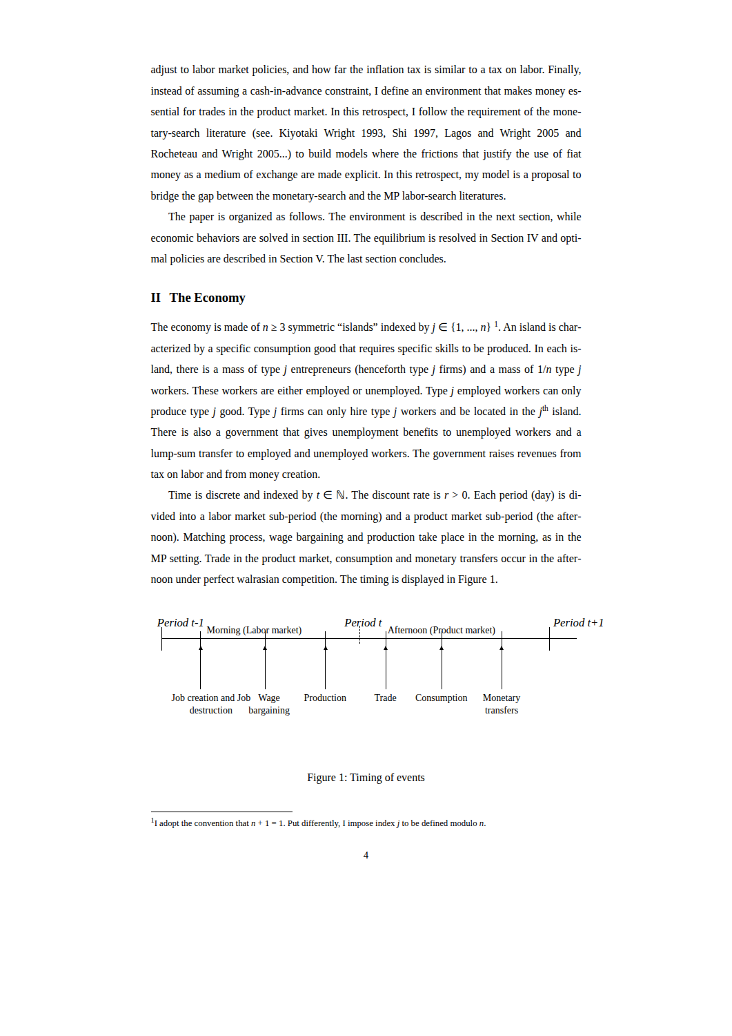adjust to labor market policies, and how far the inflation tax is similar to a tax on labor. Finally, instead of assuming a cash-in-advance constraint, I define an environment that makes money essential for trades in the product market. In this retrospect, I follow the requirement of the monetary-search literature (see. Kiyotaki Wright 1993, Shi 1997, Lagos and Wright 2005 and Rocheteau and Wright 2005...) to build models where the frictions that justify the use of fiat money as a medium of exchange are made explicit. In this retrospect, my model is a proposal to bridge the gap between the monetary-search and the MP labor-search literatures.
The paper is organized as follows. The environment is described in the next section, while economic behaviors are solved in section III. The equilibrium is resolved in Section IV and optimal policies are described in Section V. The last section concludes.
IIThe Economy
The economy is made of n ≥ 3 symmetric “islands” indexed by j ∈ {1, ..., n} 1. An island is characterized by a specific consumption good that requires specific skills to be produced. In each island, there is a mass of type j entrepreneurs (henceforth type j firms) and a mass of 1/n type j workers. These workers are either employed or unemployed. Type j employed workers can only produce type j good. Type j firms can only hire type j workers and be located in the jth island. There is also a government that gives unemployment benefits to unemployed workers and a lump-sum transfer to employed and unemployed workers. The government raises revenues from tax on labor and from money creation.
Time is discrete and indexed by t ∈ ℕ. The discount rate is r > 0. Each period (day) is divided into a labor market sub-period (the morning) and a product market sub-period (the afternoon). Matching process, wage bargaining and production take place in the morning, as in the MP setting. Trade in the product market, consumption and monetary transfers occur in the afternoon under perfect walrasian competition. The timing is displayed in Figure 1.
Period t-1
Period t
Period t+1
Morning (Labor market)
Afternoon (Product market)
Job creation and Job
destruction
Wage
bargaining
Production
Trade
Consumption
Monetary
transfers
Figure 1: Timing of events
1I adopt the convention that n + 1 = 1. Put differently, I impose index j to be defined modulo n.
4